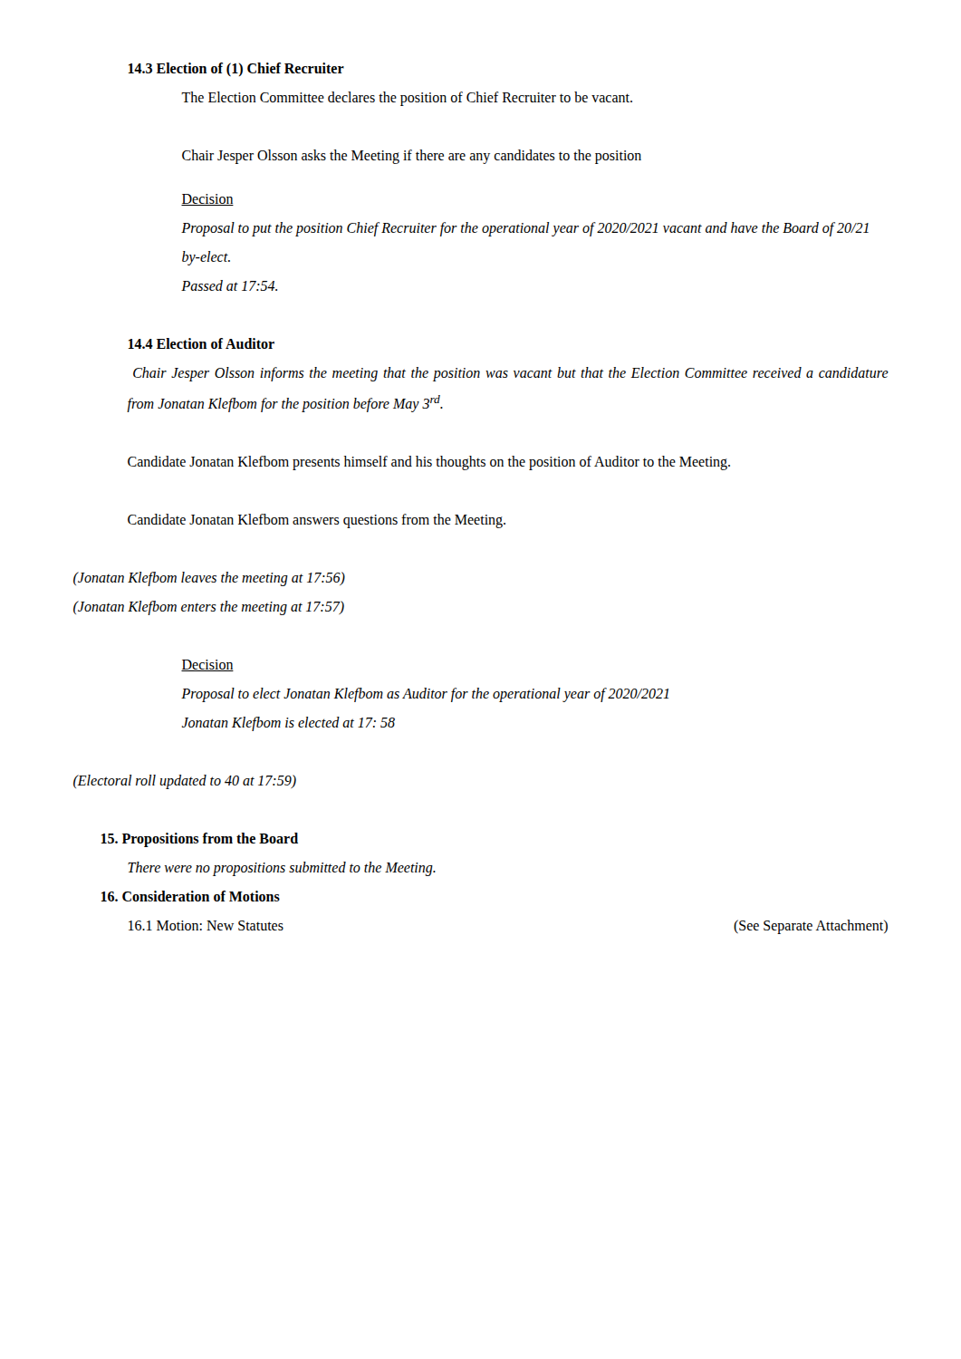14.3 Election of (1) Chief Recruiter
The Election Committee declares the position of Chief Recruiter to be vacant.
Chair Jesper Olsson asks the Meeting if there are any candidates to the position
Decision
Proposal to put the position Chief Recruiter for the operational year of 2020/2021 vacant and have the Board of 20/21 by-elect.
Passed at 17:54.
14.4 Election of Auditor
Chair Jesper Olsson informs the meeting that the position was vacant but that the Election Committee received a candidature from Jonatan Klefbom for the position before May 3rd.
Candidate Jonatan Klefbom presents himself and his thoughts on the position of Auditor to the Meeting.
Candidate Jonatan Klefbom answers questions from the Meeting.
(Jonatan Klefbom leaves the meeting at 17:56)
(Jonatan Klefbom enters the meeting at 17:57)
Decision
Proposal to elect Jonatan Klefbom as Auditor for the operational year of 2020/2021
Jonatan Klefbom is elected at 17: 58
(Electoral roll updated to 40 at 17:59)
15. Propositions from the Board
There were no propositions submitted to the Meeting.
16. Consideration of Motions
16.1 Motion: New Statutes (See Separate Attachment)